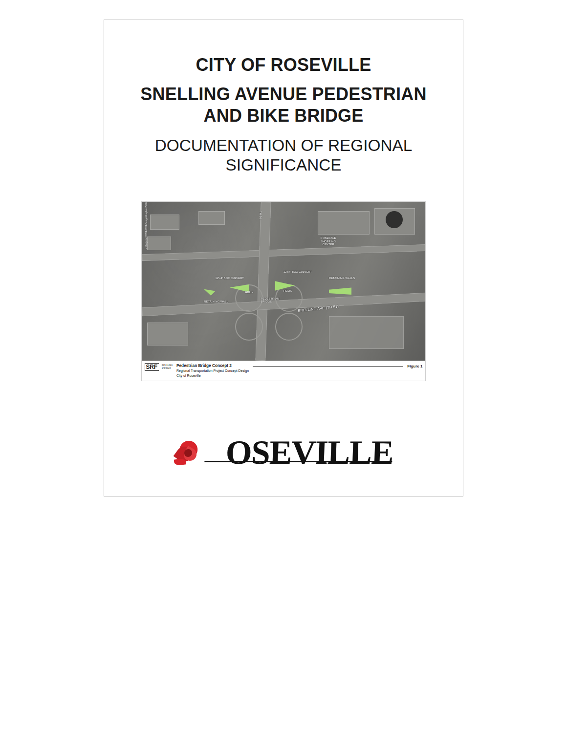City of RosevilleSnelling Avenue Pedestrian and Bike Bridge
Documentation of Regional Significance
TH 36 ROSEDALE
SHOPPING
CENTER SNELLING AVE (TH 51) HELIX HELIX PEDESTRIAN
BRIDGE 12'x4' BOX CULVERT 12'x4' BOX CULVERT RETAINING WALL RETAINING WALLS H:\Projects\10354\1024\Design\Graphics\5034_Concept_RMA_2.jpg11.dgn
SRF 249.11024
1/5/2022 Pedestrian Bridge Concept 2
Regional Transportation Project Concept Design
City of Roseville
Figure 1
ROSEVILLE